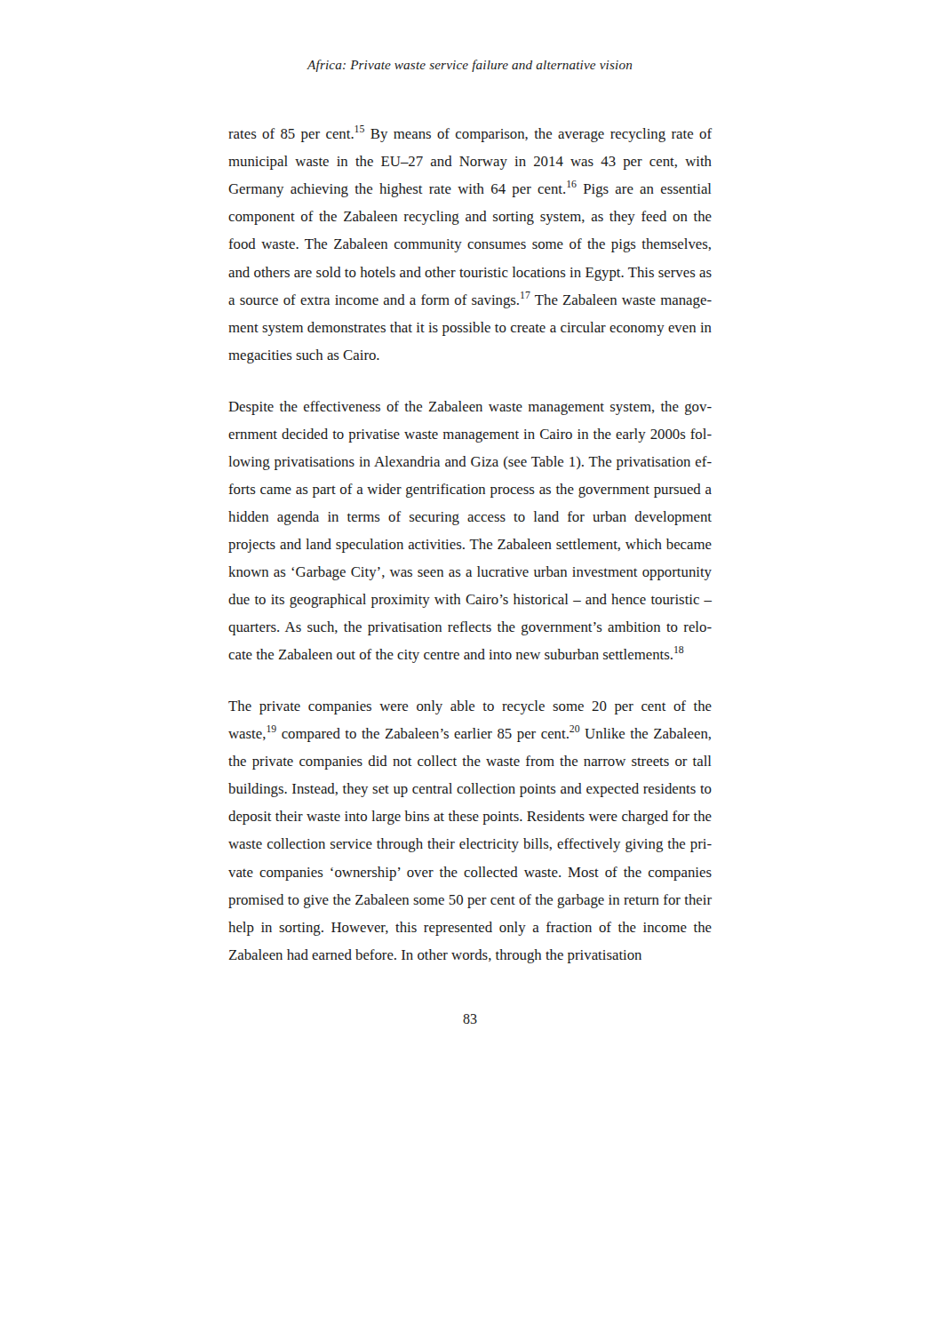Africa: Private waste service failure and alternative vision
rates of 85 per cent.15 By means of comparison, the average recycling rate of municipal waste in the EU–27 and Norway in 2014 was 43 per cent, with Germany achieving the highest rate with 64 per cent.16 Pigs are an essential component of the Zabaleen recycling and sorting system, as they feed on the food waste. The Zabaleen community consumes some of the pigs themselves, and others are sold to hotels and other touristic locations in Egypt. This serves as a source of extra income and a form of savings.17 The Zabaleen waste management system demonstrates that it is possible to create a circular economy even in megacities such as Cairo.
Despite the effectiveness of the Zabaleen waste management system, the government decided to privatise waste management in Cairo in the early 2000s following privatisations in Alexandria and Giza (see Table 1). The privatisation efforts came as part of a wider gentrification process as the government pursued a hidden agenda in terms of securing access to land for urban development projects and land speculation activities. The Zabaleen settlement, which became known as ‘Garbage City’, was seen as a lucrative urban investment opportunity due to its geographical proximity with Cairo’s historical – and hence touristic – quarters. As such, the privatisation reflects the government’s ambition to relocate the Zabaleen out of the city centre and into new suburban settlements.18
The private companies were only able to recycle some 20 per cent of the waste,19 compared to the Zabaleen’s earlier 85 per cent.20 Unlike the Zabaleen, the private companies did not collect the waste from the narrow streets or tall buildings. Instead, they set up central collection points and expected residents to deposit their waste into large bins at these points. Residents were charged for the waste collection service through their electricity bills, effectively giving the private companies ‘ownership’ over the collected waste. Most of the companies promised to give the Zabaleen some 50 per cent of the garbage in return for their help in sorting. However, this represented only a fraction of the income the Zabaleen had earned before. In other words, through the privatisation
83